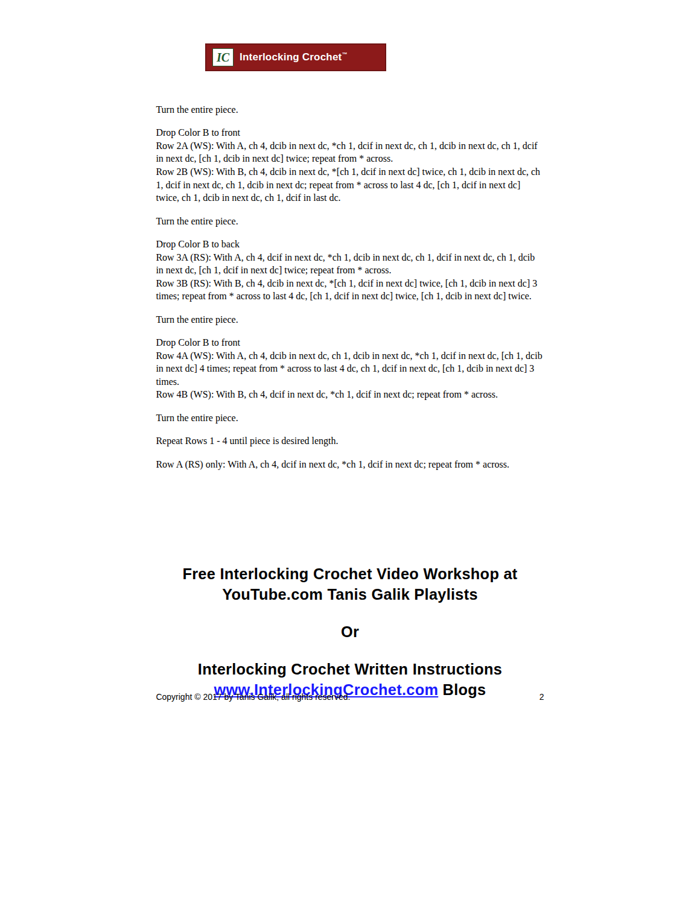IC Interlocking Crochet™
Turn the entire piece.
Drop Color B to front
Row 2A (WS): With A, ch 4, dcib in next dc, *ch 1, dcif in next dc, ch 1, dcib in next dc, ch 1, dcif in next dc, [ch 1, dcib in next dc] twice; repeat from * across.
Row 2B (WS): With B, ch 4, dcib in next dc, *[ch 1, dcif in next dc] twice, ch 1, dcib in next dc, ch 1, dcif in next dc, ch 1, dcib in next dc; repeat from * across to last 4 dc, [ch 1, dcif in next dc] twice, ch 1, dcib in next dc, ch 1, dcif in last dc.
Turn the entire piece.
Drop Color B to back
Row 3A (RS): With A, ch 4, dcif in next dc, *ch 1, dcib in next dc, ch 1, dcif in next dc, ch 1, dcib in next dc, [ch 1, dcif in next dc] twice; repeat from * across.
Row 3B (RS): With B, ch 4, dcib in next dc, *[ch 1, dcif in next dc] twice, [ch 1, dcib in next dc] 3 times; repeat from * across to last 4 dc, [ch 1, dcif in next dc] twice, [ch 1, dcib in next dc] twice.
Turn the entire piece.
Drop Color B to front
Row 4A (WS): With A, ch 4, dcib in next dc, ch 1, dcib in next dc, *ch 1, dcif in next dc, [ch 1, dcib in next dc] 4 times; repeat from * across to last 4 dc, ch 1, dcif in next dc, [ch 1, dcib in next dc] 3 times.
Row 4B (WS): With B, ch 4, dcif in next dc, *ch 1, dcif in next dc; repeat from * across.
Turn the entire piece.
Repeat Rows 1 - 4 until piece is desired length.
Row A (RS) only: With A, ch 4, dcif in next dc, *ch 1, dcif in next dc; repeat from * across.
Free Interlocking Crochet Video Workshop at
YouTube.com Tanis Galik Playlists
Or
Interlocking Crochet Written Instructions
www.InterlockingCrochet.com Blogs
Copyright © 2017 by Tanis Galik, all rights reserved. 2